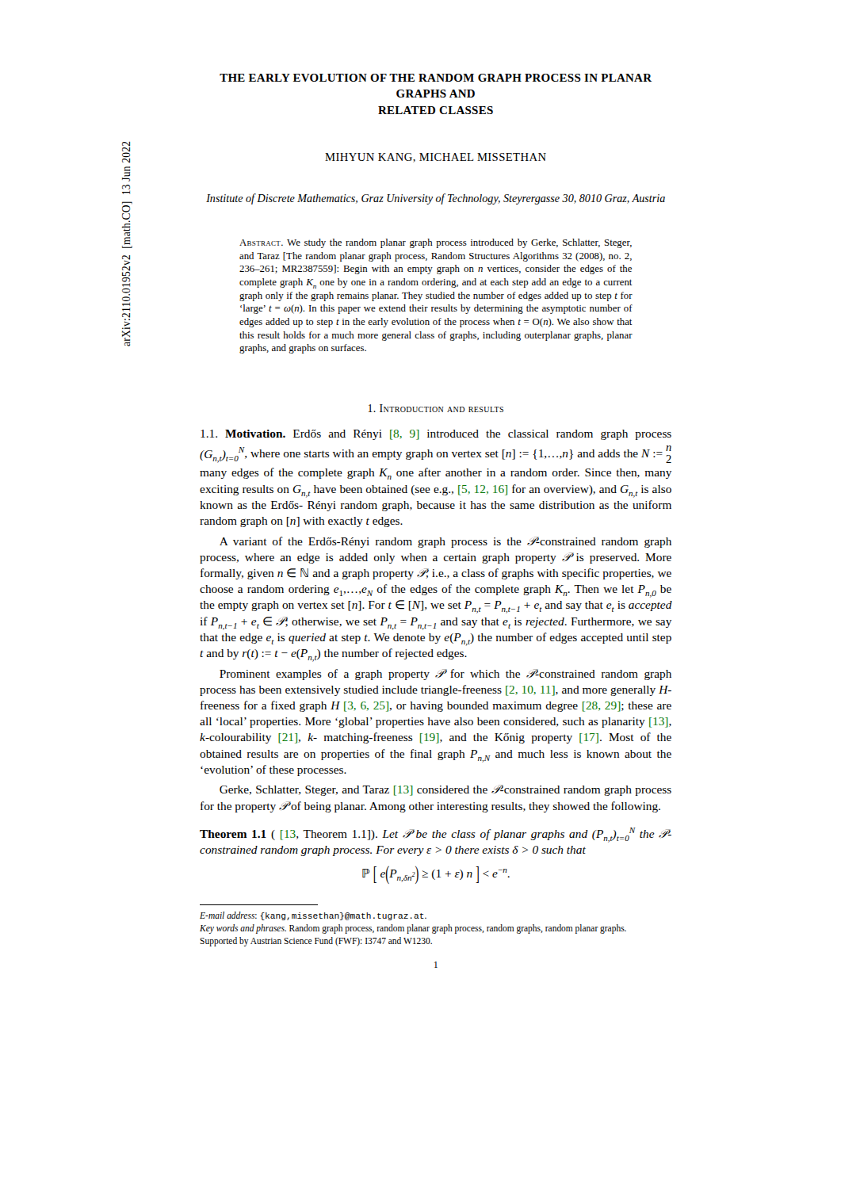arXiv:2110.01952v2 [math.CO] 13 Jun 2022
The early evolution of the random graph process in planar graphs and
related classes
Mihyun Kang, Michael Missethan
Institute of Discrete Mathematics, Graz University of Technology, Steyrergasse 30, 8010 Graz, Austria
Abstract. We study the random planar graph process introduced by Gerke, Schlatter, Steger, and Taraz [The random planar graph process, Random Structures Algorithms 32 (2008), no. 2, 236–261; MR2387559]: Begin with an empty graph on n vertices, consider the edges of the complete graph Kn one by one in a random ordering, and at each step add an edge to a current graph only if the graph remains planar. They studied the number of edges added up to step t for ‘large’ t = ω(n). In this paper we extend their results by determining the asymptotic number of edges added up to step t in the early evolution of the process when t = O(n). We also show that this result holds for a much more general class of graphs, including outerplanar graphs, planar graphs, and graphs on surfaces.
1. Introduction and results
1.1. Motivation. Erdős and Rényi [8, 9] introduced the classical random graph process (Gn,t)t=0N, where one starts with an empty graph on vertex set [n] := {1,…,n} and adds the N := n 2 many edges of the complete graph Kn one after another in a random order. Since then, many exciting results on Gn,t have been obtained (see e.g., [5, 12, 16] for an overview), and Gn,t is also known as the Erdős- Rényi random graph, because it has the same distribution as the uniform random graph on [n] with exactly t edges.
A variant of the Erdős-Rényi random graph process is the 𝒫-constrained random graph process, where an edge is added only when a certain graph property 𝒫 is preserved. More formally, given n ∈ ℕ and a graph property 𝒫, i.e., a class of graphs with specific properties, we choose a random ordering e1,…,eN of the edges of the complete graph Kn. Then we let Pn,0 be the empty graph on vertex set [n]. For t ∈ [N], we set Pn,t = Pn,t−1 + et and say that et is accepted if Pn,t−1 + et ∈ 𝒫; otherwise, we set Pn,t = Pn,t−1 and say that et is rejected. Furthermore, we say that the edge et is queried at step t. We denote by e(Pn,t) the number of edges accepted until step t and by r(t) := t − e(Pn,t) the number of rejected edges.
Prominent examples of a graph property 𝒫 for which the 𝒫-constrained random graph process has been extensively studied include triangle-freeness [2, 10, 11], and more generally H-freeness for a fixed graph H [3, 6, 25], or having bounded maximum degree [28, 29]; these are all ‘local’ properties. More ‘global’ properties have also been considered, such as planarity [13], k-colourability [21], k- matching-freeness [19], and the Kőnig property [17]. Most of the obtained results are on properties of the final graph Pn,N and much less is known about the ‘evolution’ of these processes.
Gerke, Schlatter, Steger, and Taraz [13] considered the 𝒫-constrained random graph process for the property 𝒫 of being planar. Among other interesting results, they showed the following.
Theorem 1.1 ( [13, Theorem 1.1]). Let 𝒫 be the class of planar graphs and (Pn,t)t=0N the 𝒫-constrained random graph process. For every ε > 0 there exists δ > 0 such that
ℙ [ e(Pn,δn2) ≥ (1 + ε) n ] < e−n.
E-mail address: {kang,missethan}@math.tugraz.at.
Key words and phrases. Random graph process, random planar graph process, random graphs, random planar graphs.
Supported by Austrian Science Fund (FWF): I3747 and W1230.
1